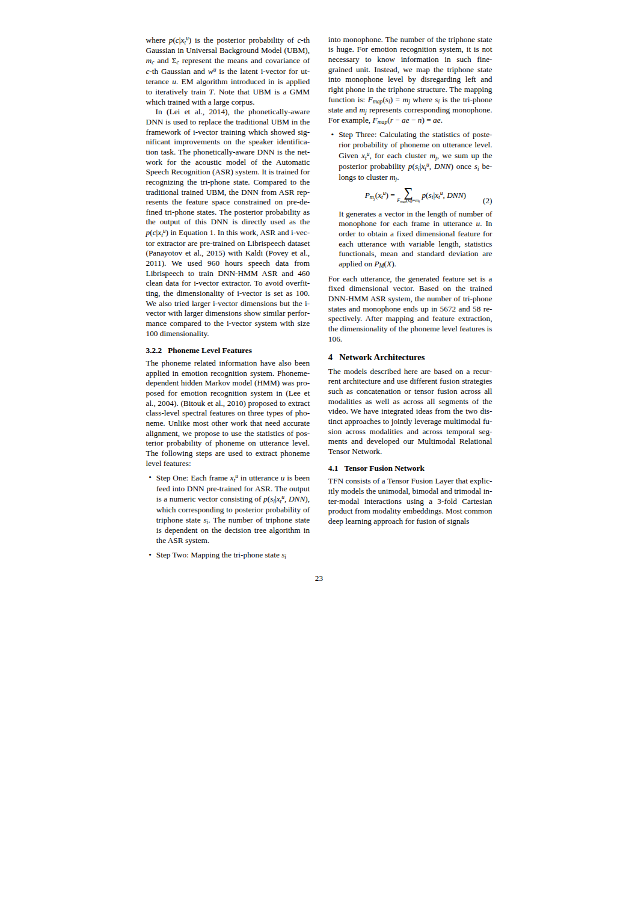where p(c|xtu) is the posterior probability of c-th Gaussian in Universal Background Model (UBM), mc and Σc represent the means and covariance of c-th Gaussian and wu is the latent i-vector for utterance u. EM algorithm introduced in is applied to iteratively train T. Note that UBM is a GMM which trained with a large corpus.
In (Lei et al., 2014), the phonetically-aware DNN is used to replace the traditional UBM in the framework of i-vector training which showed significant improvements on the speaker identification task. The phonetically-aware DNN is the network for the acoustic model of the Automatic Speech Recognition (ASR) system. It is trained for recognizing the tri-phone state. Compared to the traditional trained UBM, the DNN from ASR represents the feature space constrained on pre-defined tri-phone states. The posterior probability as the output of this DNN is directly used as the p(c|xtu) in Equation 1. In this work, ASR and i-vector extractor are pre-trained on Librispeech dataset (Panayotov et al., 2015) with Kaldi (Povey et al., 2011). We used 960 hours speech data from Librispeech to train DNN-HMM ASR and 460 clean data for i-vector extractor. To avoid overfitting, the dimensionality of i-vector is set as 100. We also tried larger i-vector dimensions but the i-vector with larger dimensions show similar performance compared to the i-vector system with size 100 dimensionality.
3.2.2 Phoneme Level Features
The phoneme related information have also been applied in emotion recognition system. Phoneme-dependent hidden Markov model (HMM) was proposed for emotion recognition system in (Lee et al., 2004). (Bitouk et al., 2010) proposed to extract class-level spectral features on three types of phoneme. Unlike most other work that need accurate alignment, we propose to use the statistics of posterior probability of phoneme on utterance level. The following steps are used to extract phoneme level features:
Step One: Each frame xtu in utterance u is been feed into DNN pre-trained for ASR. The output is a numeric vector consisting of p(si|xtu, DNN), which corresponding to posterior probability of triphone state si. The number of triphone state is dependent on the decision tree algorithm in the ASR system.
Step Two: Mapping the tri-phone state si
into monophone. The number of the triphone state is huge. For emotion recognition system, it is not necessary to know information in such fine-grained unit. Instead, we map the triphone state into monophone level by disregarding left and right phone in the triphone structure. The mapping function is: Fmap(si) = mj where si is the tri-phone state and mj represents corresponding monophone. For example, Fmap(r − ae − n) = ae.
Step Three: Calculating the statistics of posterior probability of phoneme on utterance level. Given xtu, for each cluster mj, we sum up the posterior probability p(si|xtu, DNN) once si belongs to cluster mj.
Pmj(xtu) = ∑ Fmap(si)=mj p(si|xtu, DNN) (2)
It generates a vector in the length of number of monophone for each frame in utterance u. In order to obtain a fixed dimensional feature for each utterance with variable length, statistics functionals, mean and standard deviation are applied on PM(X).
For each utterance, the generated feature set is a fixed dimensional vector. Based on the trained DNN-HMM ASR system, the number of tri-phone states and monophone ends up in 5672 and 58 respectively. After mapping and feature extraction, the dimensionality of the phoneme level features is 106.
4 Network Architectures
The models described here are based on a recurrent architecture and use different fusion strategies such as concatenation or tensor fusion across all modalities as well as across all segments of the video. We have integrated ideas from the two distinct approaches to jointly leverage multimodal fusion across modalities and across temporal segments and developed our Multimodal Relational Tensor Network.
4.1 Tensor Fusion Network
TFN consists of a Tensor Fusion Layer that explicitly models the unimodal, bimodal and trimodal inter-modal interactions using a 3-fold Cartesian product from modality embeddings. Most common deep learning approach for fusion of signals
23